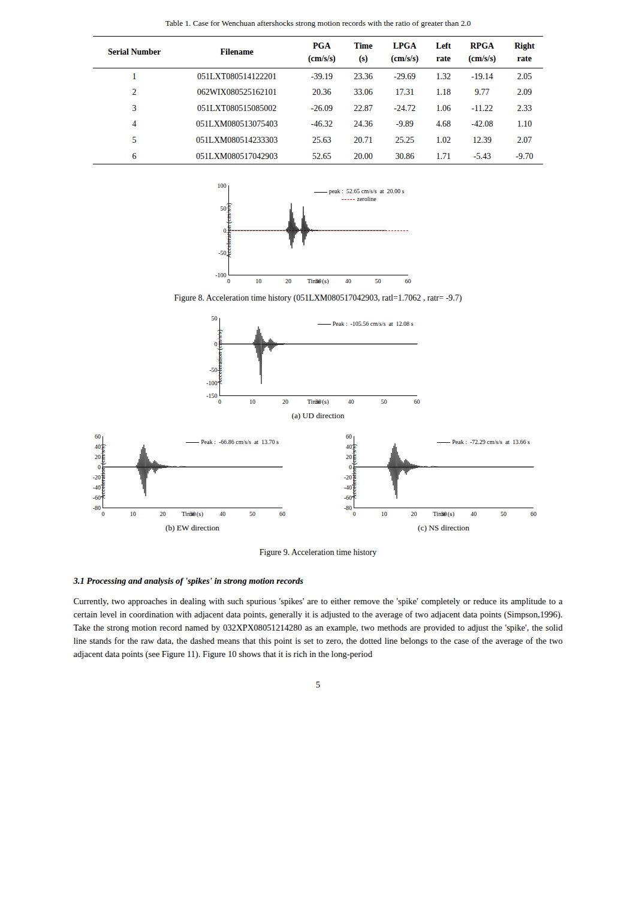Table 1. Case for Wenchuan aftershocks strong motion records with the ratio of greater than 2.0
| Serial Number | Filename | PGA (cm/s/s) | Time (s) | LPGA (cm/s/s) | Left rate | RPGA (cm/s/s) | Right rate |
| --- | --- | --- | --- | --- | --- | --- | --- |
| 1 | 051LXT080514122201 | -39.19 | 23.36 | -29.69 | 1.32 | -19.14 | 2.05 |
| 2 | 062WIX080525162101 | 20.36 | 33.06 | 17.31 | 1.18 | 9.77 | 2.09 |
| 3 | 051LXT080515085002 | -26.09 | 22.87 | -24.72 | 1.06 | -11.22 | 2.33 |
| 4 | 051LXM080513075403 | -46.32 | 24.36 | -9.89 | 4.68 | -42.08 | 1.10 |
| 5 | 051LXM080514233303 | 25.63 | 20.71 | 25.25 | 1.02 | 12.39 | 2.07 |
| 6 | 051LXM080517042903 | 52.65 | 20.00 | 30.86 | 1.71 | -5.43 | -9.70 |
Acceleration (cm/s/s) 100 50 0 -50 -100 0 10 20 30 40 50 60
peak : 52.65 cm/s/s at 20.00 s
zeroline
Time (s)
Figure 8. Acceleration time history (051LXM080517042903, ratl=1.7062 , ratr= -9.7)
Acceleration (cm/s/s) 50 0 -50 -100 -150 0 10 20 30 40 50 60
Peak : -105.56 cm/s/s at 12.08 s
Time (s)
(a) UD direction
Acceleration (cm/s/s) 60 40 20 0 -20 -40 -60 -80 0 10 20 30 40 50 60
Peak : -66.86 cm/s/s at 13.70 s
Time (s)
(b) EW direction
Acceleration (cm/s/s) 60 40 20 0 -20 -40 -60 -80 0 10 20 30 40 50 60
Peak : -72.29 cm/s/s at 13.66 s
Time (s)
(c) NS direction
Figure 9. Acceleration time history
3.1 Processing and analysis of 'spikes' in strong motion records
Currently, two approaches in dealing with such spurious 'spikes' are to either remove the 'spike' completely or reduce its amplitude to a certain level in coordination with adjacent data points, generally it is adjusted to the average of two adjacent data points (Simpson,1996). Take the strong motion record named by 032XPX08051214280 as an example, two methods are provided to adjust the 'spike', the solid line stands for the raw data, the dashed means that this point is set to zero, the dotted line belongs to the case of the average of the two adjacent data points (see Figure 11). Figure 10 shows that it is rich in the long-period
5